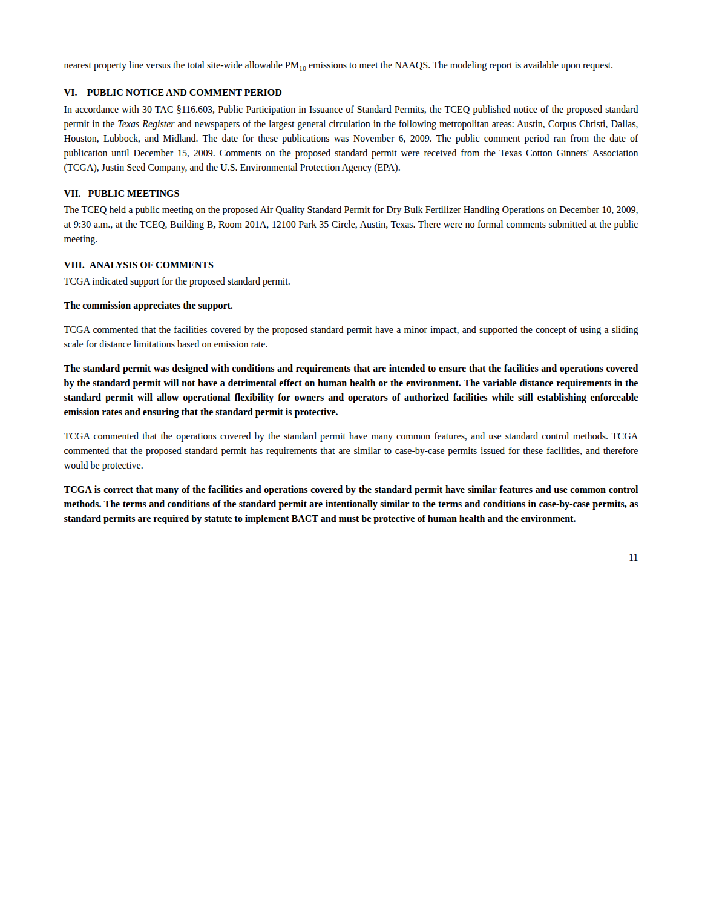nearest property line versus the total site-wide allowable PM10 emissions to meet the NAAQS. The modeling report is available upon request.
VI. PUBLIC NOTICE AND COMMENT PERIOD
In accordance with 30 TAC §116.603, Public Participation in Issuance of Standard Permits, the TCEQ published notice of the proposed standard permit in the Texas Register and newspapers of the largest general circulation in the following metropolitan areas: Austin, Corpus Christi, Dallas, Houston, Lubbock, and Midland. The date for these publications was November 6, 2009. The public comment period ran from the date of publication until December 15, 2009. Comments on the proposed standard permit were received from the Texas Cotton Ginners' Association (TCGA), Justin Seed Company, and the U.S. Environmental Protection Agency (EPA).
VII. PUBLIC MEETINGS
The TCEQ held a public meeting on the proposed Air Quality Standard Permit for Dry Bulk Fertilizer Handling Operations on December 10, 2009, at 9:30 a.m., at the TCEQ, Building B, Room 201A, 12100 Park 35 Circle, Austin, Texas. There were no formal comments submitted at the public meeting.
VIII. ANALYSIS OF COMMENTS
TCGA indicated support for the proposed standard permit.
The commission appreciates the support.
TCGA commented that the facilities covered by the proposed standard permit have a minor impact, and supported the concept of using a sliding scale for distance limitations based on emission rate.
The standard permit was designed with conditions and requirements that are intended to ensure that the facilities and operations covered by the standard permit will not have a detrimental effect on human health or the environment. The variable distance requirements in the standard permit will allow operational flexibility for owners and operators of authorized facilities while still establishing enforceable emission rates and ensuring that the standard permit is protective.
TCGA commented that the operations covered by the standard permit have many common features, and use standard control methods. TCGA commented that the proposed standard permit has requirements that are similar to case-by-case permits issued for these facilities, and therefore would be protective.
TCGA is correct that many of the facilities and operations covered by the standard permit have similar features and use common control methods. The terms and conditions of the standard permit are intentionally similar to the terms and conditions in case-by-case permits, as standard permits are required by statute to implement BACT and must be protective of human health and the environment.
11